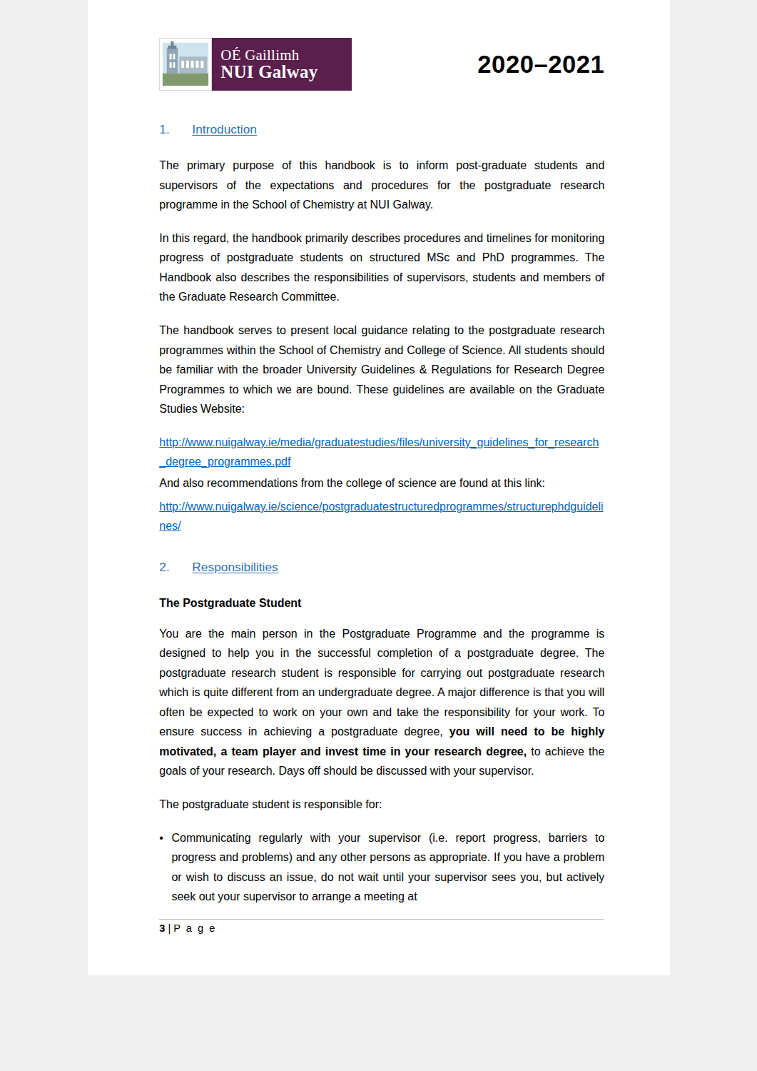OÉ Gaillimh NUI Galway
2020–2021
1. Introduction
The primary purpose of this handbook is to inform post-graduate students and supervisors of the expectations and procedures for the postgraduate research programme in the School of Chemistry at NUI Galway.
In this regard, the handbook primarily describes procedures and timelines for monitoring progress of postgraduate students on structured MSc and PhD programmes. The Handbook also describes the responsibilities of supervisors, students and members of the Graduate Research Committee.
The handbook serves to present local guidance relating to the postgraduate research programmes within the School of Chemistry and College of Science. All students should be familiar with the broader University Guidelines & Regulations for Research Degree Programmes to which we are bound. These guidelines are available on the Graduate Studies Website:
http://www.nuigalway.ie/media/graduatestudies/files/university_guidelines_for_research_degree_programmes.pdf
And also recommendations from the college of science are found at this link:
http://www.nuigalway.ie/science/postgraduatestructuredprogrammes/structurephdguidelines/
2. Responsibilities
The Postgraduate Student
You are the main person in the Postgraduate Programme and the programme is designed to help you in the successful completion of a postgraduate degree. The postgraduate research student is responsible for carrying out postgraduate research which is quite different from an undergraduate degree. A major difference is that you will often be expected to work on your own and take the responsibility for your work. To ensure success in achieving a postgraduate degree, you will need to be highly motivated, a team player and invest time in your research degree, to achieve the goals of your research. Days off should be discussed with your supervisor.
The postgraduate student is responsible for:
• Communicating regularly with your supervisor (i.e. report progress, barriers to progress and problems) and any other persons as appropriate. If you have a problem or wish to discuss an issue, do not wait until your supervisor sees you, but actively seek out your supervisor to arrange a meeting at
3|P a g e